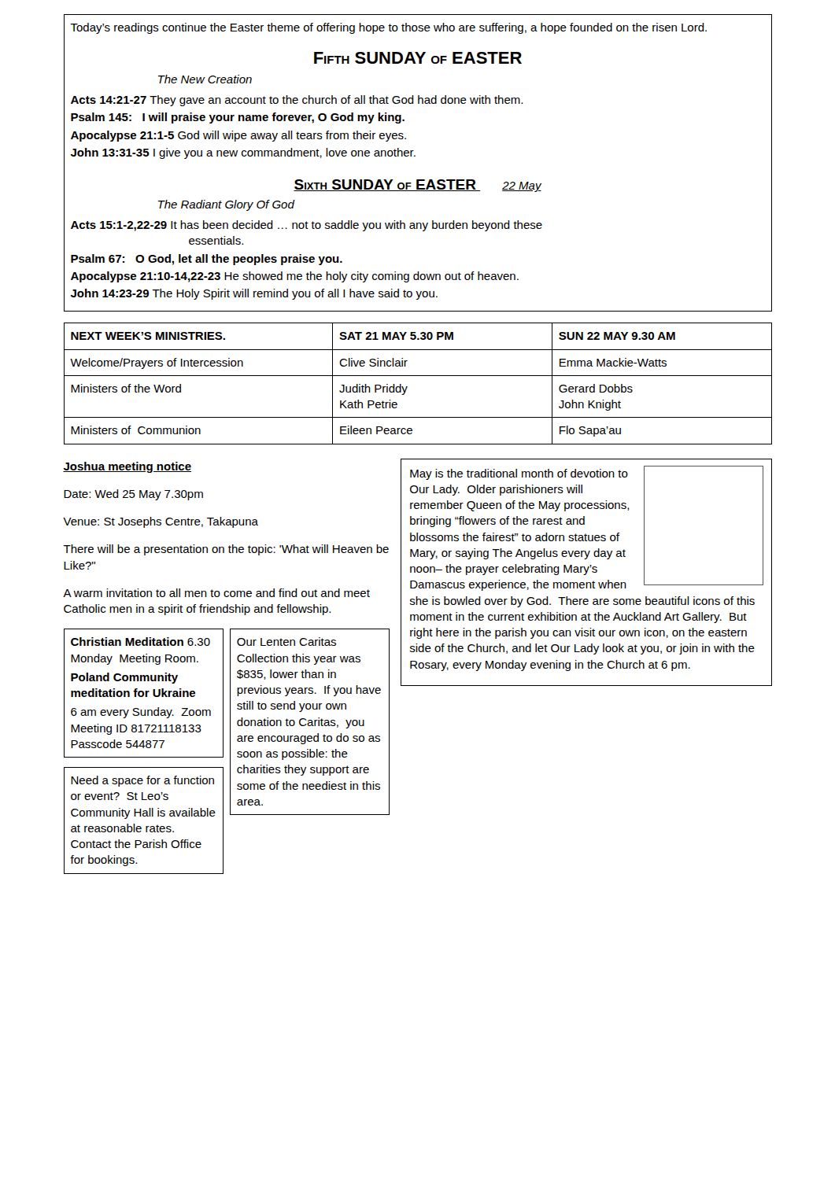Today’s readings continue the Easter theme of offering hope to those who are suffering, a hope founded on the risen Lord.
Fifth SUNDAY of EASTER
The New Creation
Acts 14:21-27 They gave an account to the church of all that God had done with them.
Psalm 145: I will praise your name forever, O God my king.
Apocalypse 21:1-5 God will wipe away all tears from their eyes.
John 13:31-35 I give you a new commandment, love one another.
Sixth SUNDAY of EASTER 22 May
The Radiant Glory Of God
Acts 15:1-2,22-29 It has been decided … not to saddle you with any burden beyond these essentials.
Psalm 67: O God, let all the peoples praise you.
Apocalypse 21:10-14,22-23 He showed me the holy city coming down out of heaven.
John 14:23-29 The Holy Spirit will remind you of all I have said to you.
| NEXT WEEK’S MINISTRIES. | SAT 21 MAY 5.30 PM | SUN 22 MAY 9.30 AM |
| --- | --- | --- |
| Welcome/Prayers of Intercession | Clive Sinclair | Emma Mackie-Watts |
| Ministers of the Word | Judith Priddy Kath Petrie | Gerard Dobbs John Knight |
| Ministers of Communion | Eileen Pearce | Flo Sapa’au |
Joshua meeting notice
Date: Wed 25 May 7.30pm
Venue: St Josephs Centre, Takapuna
There will be a presentation on the topic: 'What will Heaven be Like?"
A warm invitation to all men to come and find out and meet Catholic men in a spirit of friendship and fellowship.
Christian Meditation 6.30 Monday Meeting Room.
Poland Community meditation for Ukraine
6 am every Sunday. Zoom Meeting ID 81721118133 Passcode 544877
Need a space for a function or event? St Leo’s Community Hall is available at reasonable rates. Contact the Parish Office for bookings.
Our Lenten Caritas Collection this year was $835, lower than in previous years. If you have still to send your own donation to Caritas, you are encouraged to do so as soon as possible: the charities they support are some of the neediest in this area.
May is the traditional month of devotion to Our Lady. Older parishioners will remember Queen of the May processions, bringing “flowers of the rarest and blossoms the fairest” to adorn statues of Mary, or saying The Angelus every day at noon– the prayer celebrating Mary’s Damascus experience, the moment when she is bowled over by God. There are some beautiful icons of this moment in the current exhibition at the Auckland Art Gallery. But right here in the parish you can visit our own icon, on the eastern side of the Church, and let Our Lady look at you, or join in with the Rosary, every Monday evening in the Church at 6 pm.